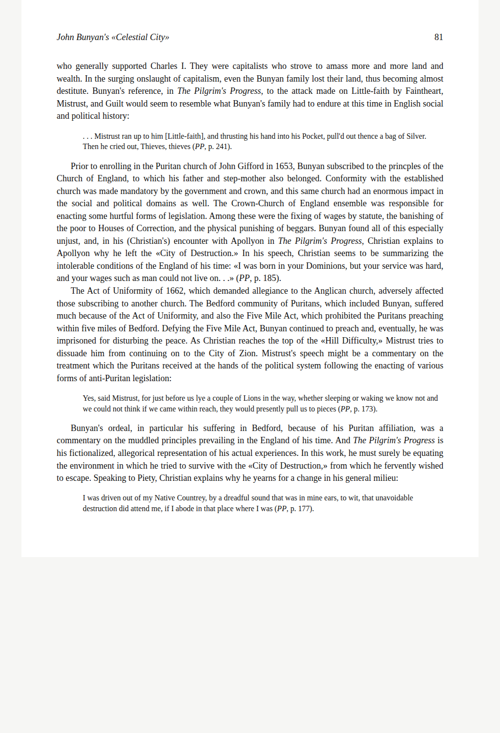John Bunyan's «Celestial City» 81
who generally supported Charles I. They were capitalists who strove to amass more and more land and wealth. In the surging onslaught of capitalism, even the Bunyan family lost their land, thus becoming almost destitute. Bunyan's reference, in The Pilgrim's Progress, to the attack made on Little-faith by Faintheart, Mistrust, and Guilt would seem to resemble what Bunyan's family had to endure at this time in English social and political history:
. . . Mistrust ran up to him [Little-faith], and thrusting his hand into his Pocket, pull'd out thence a bag of Silver. Then he cried out, Thieves, thieves (PP, p. 241).
Prior to enrolling in the Puritan church of John Gifford in 1653, Bunyan subscribed to the princples of the Church of England, to which his father and step-mother also belonged. Conformity with the established church was made mandatory by the government and crown, and this same church had an enormous impact in the social and political domains as well. The Crown-Church of England ensemble was responsible for enacting some hurtful forms of legislation. Among these were the fixing of wages by statute, the banishing of the poor to Houses of Correction, and the physical punishing of beggars. Bunyan found all of this especially unjust, and, in his (Christian's) encounter with Apollyon in The Pilgrim's Progress, Christian explains to Apollyon why he left the «City of Destruction.» In his speech, Christian seems to be summarizing the intolerable conditions of the England of his time: «I was born in your Dominions, but your service was hard, and your wages such as man could not live on. . .» (PP, p. 185).
The Act of Uniformity of 1662, which demanded allegiance to the Anglican church, adversely affected those subscribing to another church. The Bedford community of Puritans, which included Bunyan, suffered much because of the Act of Uniformity, and also the Five Mile Act, which prohibited the Puritans preaching within five miles of Bedford. Defying the Five Mile Act, Bunyan continued to preach and, eventually, he was imprisoned for disturbing the peace. As Christian reaches the top of the «Hill Difficulty,» Mistrust tries to dissuade him from continuing on to the City of Zion. Mistrust's speech might be a commentary on the treatment which the Puritans received at the hands of the political system following the enacting of various forms of anti-Puritan legislation:
Yes, said Mistrust, for just before us lye a couple of Lions in the way, whether sleeping or waking we know not and we could not think if we came within reach, they would presently pull us to pieces (PP, p. 173).
Bunyan's ordeal, in particular his suffering in Bedford, because of his Puritan affiliation, was a commentary on the muddled principles prevailing in the England of his time. And The Pilgrim's Progress is his fictionalized, allegorical representation of his actual experiences. In this work, he must surely be equating the environment in which he tried to survive with the «City of Destruction,» from which he fervently wished to escape. Speaking to Piety, Christian explains why he yearns for a change in his general milieu:
I was driven out of my Native Countrey, by a dreadful sound that was in mine ears, to wit, that unavoidable destruction did attend me, if I abode in that place where I was (PP, p. 177).